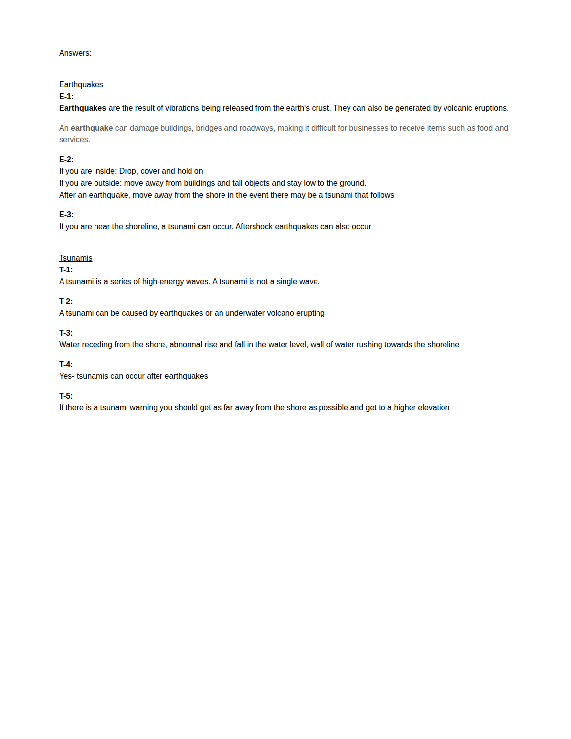Answers:
Earthquakes
E-1:
Earthquakes are the result of vibrations being released from the earth's crust. They can also be generated by volcanic eruptions.
An earthquake can damage buildings, bridges and roadways, making it difficult for businesses to receive items such as food and services.
E-2:
If you are inside: Drop, cover and hold on
If you are outside: move away from buildings and tall objects and stay low to the ground.
After an earthquake, move away from the shore in the event there may be a tsunami that follows
E-3:
If you are near the shoreline, a tsunami can occur. Aftershock earthquakes can also occur
Tsunamis
T-1:
A tsunami is a series of high-energy waves. A tsunami is not a single wave.
T-2:
A tsunami can be caused by earthquakes or an underwater volcano erupting
T-3:
Water receding from the shore, abnormal rise and fall in the water level, wall of water rushing towards the shoreline
T-4:
Yes- tsunamis can occur after earthquakes
T-5:
If there is a tsunami warning you should get as far away from the shore as possible and get to a higher elevation